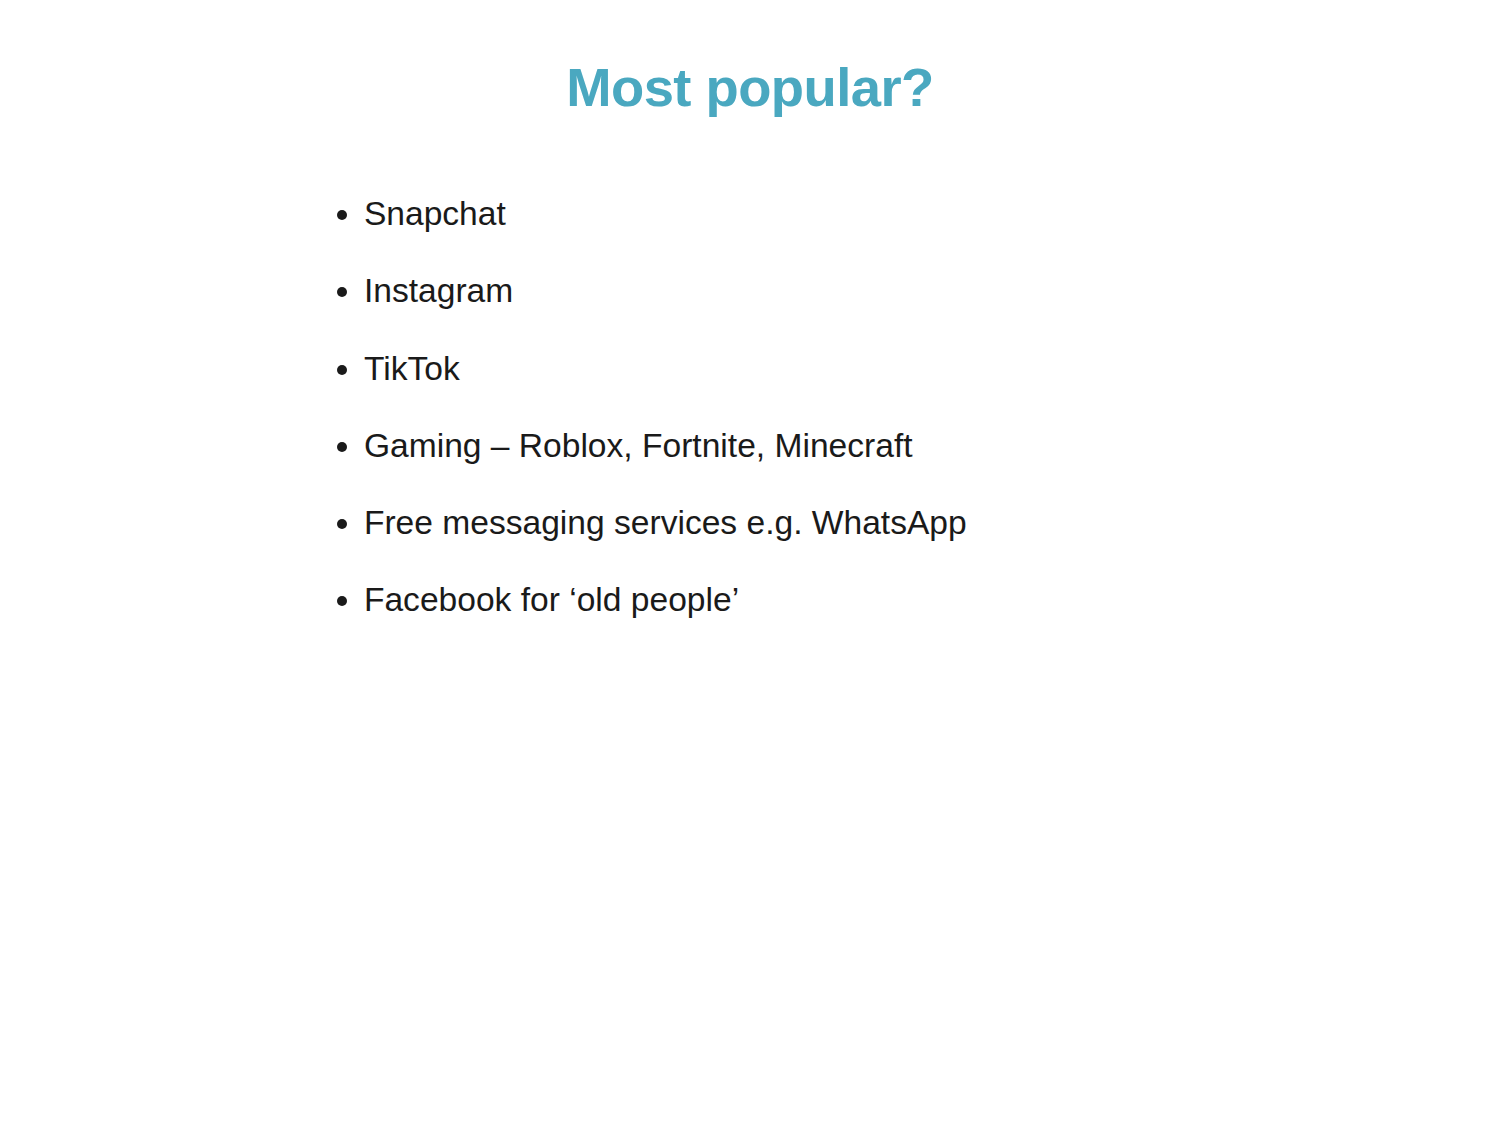Most popular?
Snapchat
Instagram
TikTok
Gaming – Roblox, Fortnite, Minecraft
Free messaging services e.g. WhatsApp
Facebook for ‘old people’